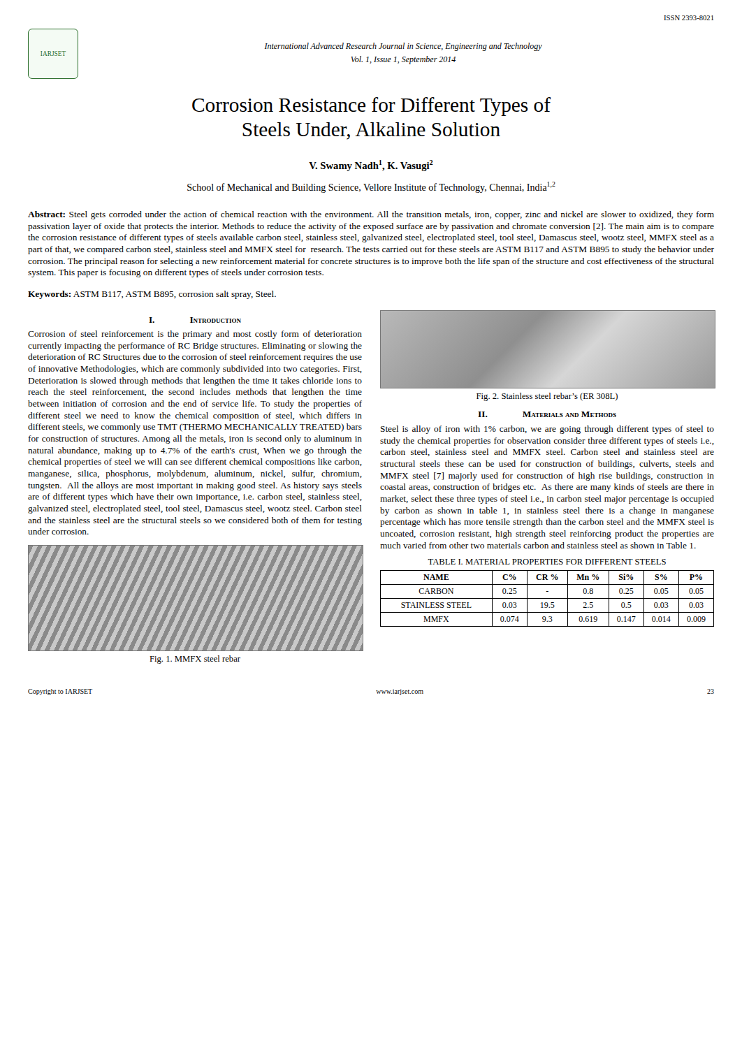ISSN 2393-8021
IARJSET
International Advanced Research Journal in Science, Engineering and Technology
Vol. 1, Issue 1, September 2014
Corrosion Resistance for Different Types of
Steels Under, Alkaline Solution
V. Swamy Nadh1, K. Vasugi2
School of Mechanical and Building Science, Vellore Institute of Technology, Chennai, India1,2
Abstract: Steel gets corroded under the action of chemical reaction with the environment. All the transition metals, iron, copper, zinc and nickel are slower to oxidized, they form passivation layer of oxide that protects the interior. Methods to reduce the activity of the exposed surface are by passivation and chromate conversion [2]. The main aim is to compare the corrosion resistance of different types of steels available carbon steel, stainless steel, galvanized steel, electroplated steel, tool steel, Damascus steel, wootz steel, MMFX steel as a part of that, we compared carbon steel, stainless steel and MMFX steel for research. The tests carried out for these steels are ASTM B117 and ASTM B895 to study the behavior under corrosion. The principal reason for selecting a new reinforcement material for concrete structures is to improve both the life span of the structure and cost effectiveness of the structural system. This paper is focusing on different types of steels under corrosion tests.
Keywords: ASTM B117, ASTM B895, corrosion salt spray, Steel.
I. Introduction
Corrosion of steel reinforcement is the primary and most costly form of deterioration currently impacting the performance of RC Bridge structures. Eliminating or slowing the deterioration of RC Structures due to the corrosion of steel reinforcement requires the use of innovative Methodologies, which are commonly subdivided into two categories. First, Deterioration is slowed through methods that lengthen the time it takes chloride ions to reach the steel reinforcement, the second includes methods that lengthen the time between initiation of corrosion and the end of service life. To study the properties of different steel we need to know the chemical composition of steel, which differs in different steels, we commonly use TMT (THERMO MECHANICALLY TREATED) bars for construction of structures. Among all the metals, iron is second only to aluminum in natural abundance, making up to 4.7% of the earth's crust, When we go through the chemical properties of steel we will can see different chemical compositions like carbon, manganese, silica, phosphorus, molybdenum, aluminum, nickel, sulfur, chromium, tungsten. All the alloys are most important in making good steel. As history says steels are of different types which have their own importance, i.e. carbon steel, stainless steel, galvanized steel, electroplated steel, tool steel, Damascus steel, wootz steel. Carbon steel and the stainless steel are the structural steels so we considered both of them for testing under corrosion.
Fig. 1. MMFX steel rebar
Fig. 2. Stainless steel rebar’s (ER 308L)
II. Materials and Methods
Steel is alloy of iron with 1% carbon, we are going through different types of steel to study the chemical properties for observation consider three different types of steels i.e., carbon steel, stainless steel and MMFX steel. Carbon steel and stainless steel are structural steels these can be used for construction of buildings, culverts, steels and MMFX steel [7] majorly used for construction of high rise buildings, construction in coastal areas, construction of bridges etc. As there are many kinds of steels are there in market, select these three types of steel i.e., in carbon steel major percentage is occupied by carbon as shown in table 1, in stainless steel there is a change in manganese percentage which has more tensile strength than the carbon steel and the MMFX steel is uncoated, corrosion resistant, high strength steel reinforcing product the properties are much varied from other two materials carbon and stainless steel as shown in Table 1.
TABLE I. MATERIAL PROPERTIES FOR DIFFERENT STEELS
| NAME | C% | CR % | Mn % | Si% | S% | P% |
| --- | --- | --- | --- | --- | --- | --- |
| CARBON | 0.25 | - | 0.8 | 0.25 | 0.05 | 0.05 |
| STAINLESS STEEL | 0.03 | 19.5 | 2.5 | 0.5 | 0.03 | 0.03 |
| MMFX | 0.074 | 9.3 | 0.619 | 0.147 | 0.014 | 0.009 |
Copyright to IARJSET
www.iarjset.com
23